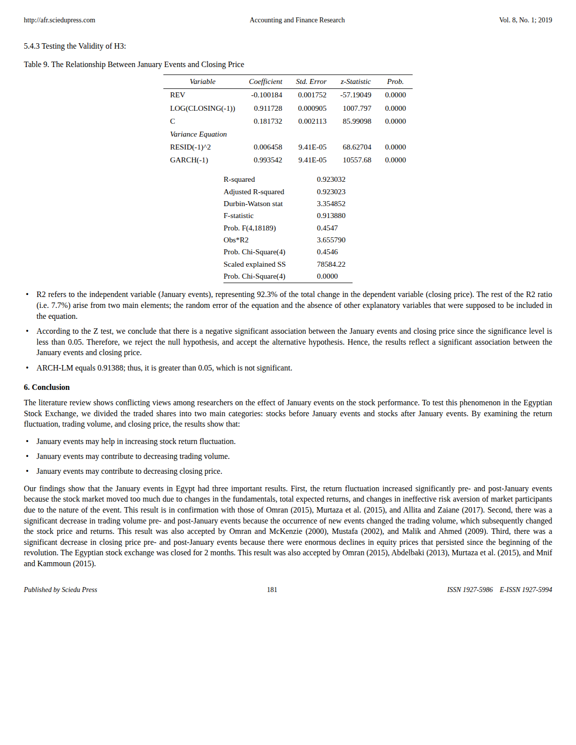http://afr.sciedupress.com
Accounting and Finance Research
Vol. 8, No. 1; 2019
5.4.3 Testing the Validity of H3:
Table 9. The Relationship Between January Events and Closing Price
| Variable | Coefficient | Std. Error | z-Statistic | Prob. |
| --- | --- | --- | --- | --- |
| REV | -0.100184 | 0.001752 | -57.19049 | 0.0000 |
| LOG(CLOSING(-1)) | 0.911728 | 0.000905 | 1007.797 | 0.0000 |
| C | 0.181732 | 0.002113 | 85.99098 | 0.0000 |
| Variance Equation |
| RESID(-1)^2 | 0.006458 | 9.41E-05 | 68.62704 | 0.0000 |
| GARCH(-1) | 0.993542 | 9.41E-05 | 10557.68 | 0.0000 |
| R-squared | 0.923032 |
| Adjusted R-squared | 0.923023 |
| Durbin-Watson stat | 3.354852 |
| F-statistic | 0.913880 |
| Prob. F(4,18189) | 0.4547 |
| Obs*R2 | 3.655790 |
| Prob. Chi-Square(4) | 0.4546 |
| Scaled explained SS | 78584.22 |
| Prob. Chi-Square(4) | 0.0000 |
R2 refers to the independent variable (January events), representing 92.3% of the total change in the dependent variable (closing price). The rest of the R2 ratio (i.e. 7.7%) arise from two main elements; the random error of the equation and the absence of other explanatory variables that were supposed to be included in the equation.
According to the Z test, we conclude that there is a negative significant association between the January events and closing price since the significance level is less than 0.05. Therefore, we reject the null hypothesis, and accept the alternative hypothesis. Hence, the results reflect a significant association between the January events and closing price.
ARCH-LM equals 0.91388; thus, it is greater than 0.05, which is not significant.
6. Conclusion
The literature review shows conflicting views among researchers on the effect of January events on the stock performance. To test this phenomenon in the Egyptian Stock Exchange, we divided the traded shares into two main categories: stocks before January events and stocks after January events. By examining the return fluctuation, trading volume, and closing price, the results show that:
January events may help in increasing stock return fluctuation.
January events may contribute to decreasing trading volume.
January events may contribute to decreasing closing price.
Our findings show that the January events in Egypt had three important results. First, the return fluctuation increased significantly pre- and post-January events because the stock market moved too much due to changes in the fundamentals, total expected returns, and changes in ineffective risk aversion of market participants due to the nature of the event. This result is in confirmation with those of Omran (2015), Murtaza et al. (2015), and Allita and Zaiane (2017). Second, there was a significant decrease in trading volume pre- and post-January events because the occurrence of new events changed the trading volume, which subsequently changed the stock price and returns. This result was also accepted by Omran and McKenzie (2000), Mustafa (2002), and Malik and Ahmed (2009). Third, there was a significant decrease in closing price pre- and post-January events because there were enormous declines in equity prices that persisted since the beginning of the revolution. The Egyptian stock exchange was closed for 2 months. This result was also accepted by Omran (2015), Abdelbaki (2013), Murtaza et al. (2015), and Mnif and Kammoun (2015).
Published by Sciedu Press
181
ISSN 1927-5986 E-ISSN 1927-5994